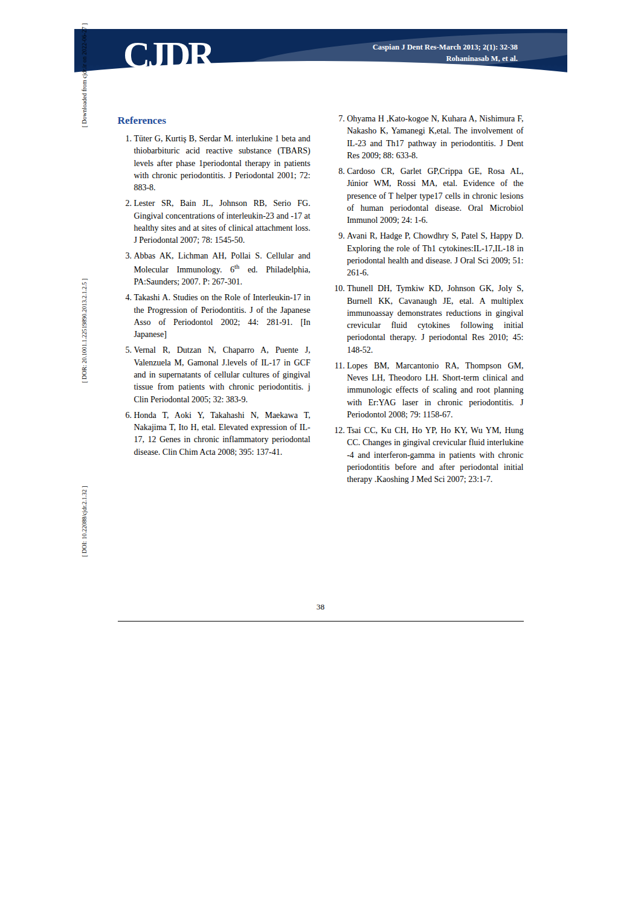CJDR
Caspian J Dent Res-March 2013; 2(1): 32-38
Rohaninasab M, et al.
References
Tüter G, Kurtiş B, Serdar M. interlukine 1 beta and thiobarbituric acid reactive substance (TBARS) levels after phase 1periodontal therapy in patients with chronic periodontitis. J Periodontal 2001; 72: 883-8.
Lester SR, Bain JL, Johnson RB, Serio FG. Gingival concentrations of interleukin-23 and -17 at healthy sites and at sites of clinical attachment loss. J Periodontal 2007; 78: 1545-50.
Abbas AK, Lichman AH, Pollai S. Cellular and Molecular Immunology. 6th ed. Philadelphia, PA:Saunders; 2007. P: 267-301.
Takashi A. Studies on the Role of Interleukin-17 in the Progression of Periodontitis. J of the Japanese Asso of Periodontol 2002; 44: 281-91. [In Japanese]
Vernal R, Dutzan N, Chaparro A, Puente J, Valenzuela M, Gamonal J.levels of IL-17 in GCF and in supernatants of cellular cultures of gingival tissue from patients with chronic periodontitis. j Clin Periodontal 2005; 32: 383-9.
Honda T, Aoki Y, Takahashi N, Maekawa T, Nakajima T, Ito H, etal. Elevated expression of IL-17, 12 Genes in chronic inflammatory periodontal disease. Clin Chim Acta 2008; 395: 137-41.
Ohyama H ,Kato-kogoe N, Kuhara A, Nishimura F, Nakasho K, Yamanegi K,etal. The involvement of IL-23 and Th17 pathway in periodontitis. J Dent Res 2009; 88: 633-8.
Cardoso CR, Garlet GP,Crippa GE, Rosa AL, Júnior WM, Rossi MA, etal. Evidence of the presence of T helper type17 cells in chronic lesions of human periodontal disease. Oral Microbiol Immunol 2009; 24: 1-6.
Avani R, Hadge P, Chowdhry S, Patel S, Happy D. Exploring the role of Th1 cytokines:IL-17,IL-18 in periodontal health and disease. J Oral Sci 2009; 51: 261-6.
Thunell DH, Tymkiw KD, Johnson GK, Joly S, Burnell KK, Cavanaugh JE, etal. A multiplex immunoassay demonstrates reductions in gingival crevicular fluid cytokines following initial periodontal therapy. J periodontal Res 2010; 45: 148-52.
Lopes BM, Marcantonio RA, Thompson GM, Neves LH, Theodoro LH. Short-term clinical and immunologic effects of scaling and root planning with Er:YAG laser in chronic periodontitis. J Periodontol 2008; 79: 1158-67.
Tsai CC, Ku CH, Ho YP, Ho KY, Wu YM, Hung CC. Changes in gingival crevicular fluid interlukine -4 and interferon-gamma in patients with chronic periodontitis before and after periodontal initial therapy .Kaoshing J Med Sci 2007; 23:1-7.
[ Downloaded from cjdr.ir on 2022-06-27 ]
[ DOR: 20.1001.1.22519890.2013.2.1.2.5 ]
[ DOI: 10.22088/cjdr.2.1.32 ]
38